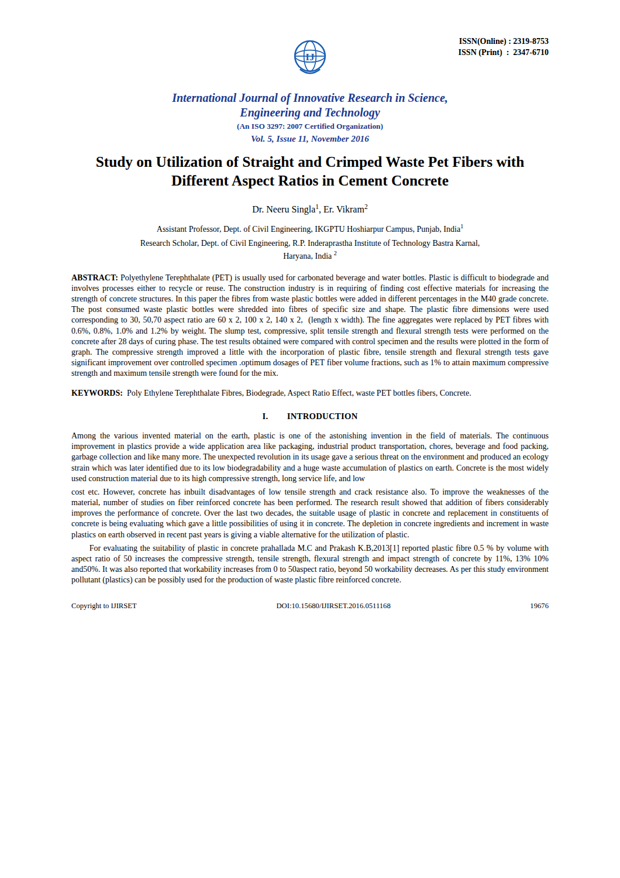IJ
ISSN(Online) : 2319-8753
ISSN (Print) : 2347-6710
International Journal of Innovative Research in Science,
Engineering and Technology
(An ISO 3297: 2007 Certified Organization)
Vol. 5, Issue 11, November 2016
Study on Utilization of Straight and Crimped Waste Pet Fibers with Different Aspect Ratios in Cement Concrete
Dr. Neeru Singla1, Er. Vikram2
Assistant Professor, Dept. of Civil Engineering, IKGPTU Hoshiarpur Campus, Punjab, India1
Research Scholar, Dept. of Civil Engineering, R.P. Inderaprastha Institute of Technology Bastra Karnal,
Haryana, India 2
ABSTRACT: Polyethylene Terephthalate (PET) is usually used for carbonated beverage and water bottles. Plastic is difficult to biodegrade and involves processes either to recycle or reuse. The construction industry is in requiring of finding cost effective materials for increasing the strength of concrete structures. In this paper the fibres from waste plastic bottles were added in different percentages in the M40 grade concrete. The post consumed waste plastic bottles were shredded into fibres of specific size and shape. The plastic fibre dimensions were used corresponding to 30, 50,70 aspect ratio are 60 x 2, 100 x 2, 140 x 2, (length x width). The fine aggregates were replaced by PET fibres with 0.6%, 0.8%, 1.0% and 1.2% by weight. The slump test, compressive, split tensile strength and flexural strength tests were performed on the concrete after 28 days of curing phase. The test results obtained were compared with control specimen and the results were plotted in the form of graph. The compressive strength improved a little with the incorporation of plastic fibre, tensile strength and flexural strength tests gave significant improvement over controlled specimen .optimum dosages of PET fiber volume fractions, such as 1% to attain maximum compressive strength and maximum tensile strength were found for the mix.
KEYWORDS: Poly Ethylene Terephthalate Fibres, Biodegrade, Aspect Ratio Effect, waste PET bottles fibers, Concrete.
I. INTRODUCTION
Among the various invented material on the earth, plastic is one of the astonishing invention in the field of materials. The continuous improvement in plastics provide a wide application area like packaging, industrial product transportation, chores, beverage and food packing, garbage collection and like many more. The unexpected revolution in its usage gave a serious threat on the environment and produced an ecology strain which was later identified due to its low biodegradability and a huge waste accumulation of plastics on earth. Concrete is the most widely used construction material due to its high compressive strength, long service life, and low
cost etc. However, concrete has inbuilt disadvantages of low tensile strength and crack resistance also. To improve the weaknesses of the material, number of studies on fiber reinforced concrete has been performed. The research result showed that addition of fibers considerably improves the performance of concrete. Over the last two decades, the suitable usage of plastic in concrete and replacement in constituents of concrete is being evaluating which gave a little possibilities of using it in concrete. The depletion in concrete ingredients and increment in waste plastics on earth observed in recent past years is giving a viable alternative for the utilization of plastic.
For evaluating the suitability of plastic in concrete prahallada M.C and Prakash K.B,2013[1] reported plastic fibre 0.5 % by volume with aspect ratio of 50 increases the compressive strength, tensile strength, flexural strength and impact strength of concrete by 11%, 13% 10% and50%. It was also reported that workability increases from 0 to 50aspect ratio, beyond 50 workability decreases. As per this study environment pollutant (plastics) can be possibly used for the production of waste plastic fibre reinforced concrete.
Copyright to IJIRSET DOI:10.15680/IJIRSET.2016.0511168 19676